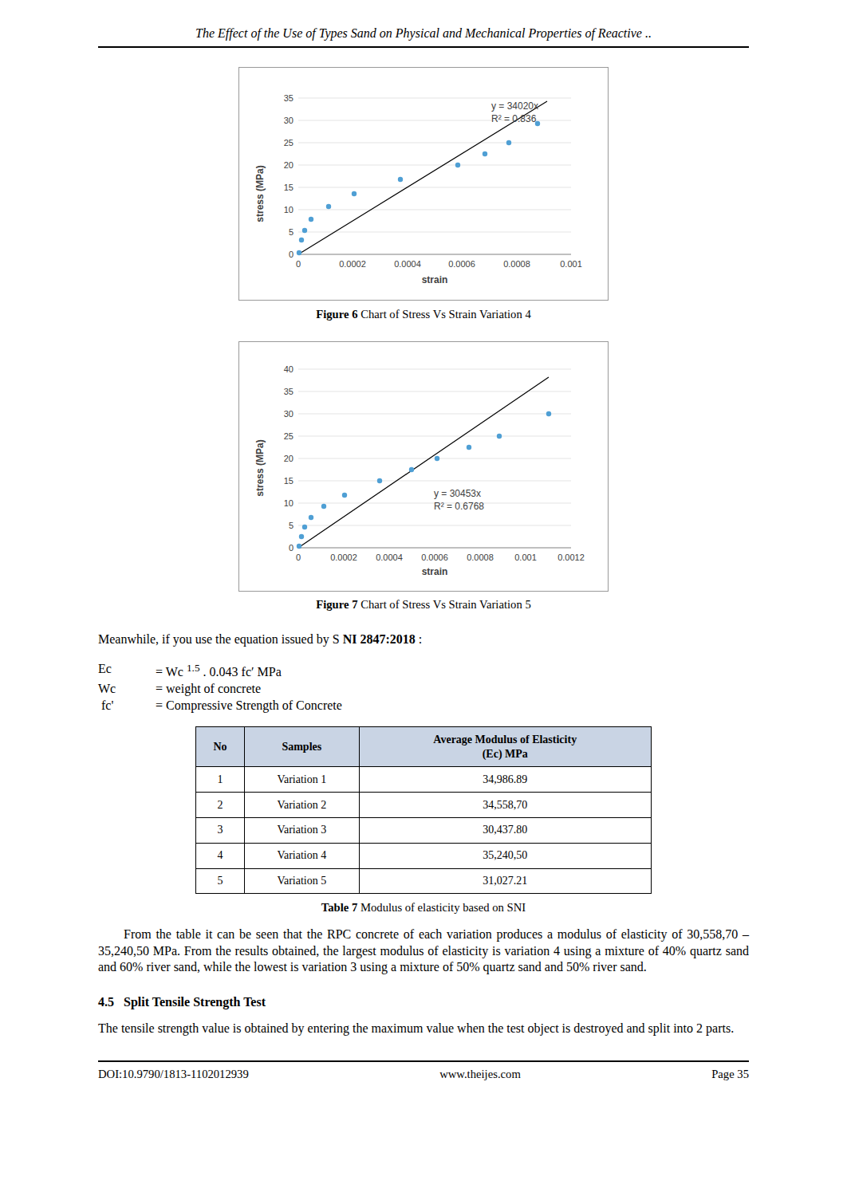The Effect of the Use of Types Sand on Physical and Mechanical Properties of Reactive ..
stress (MPa) 35 30 25 20 15 10 5 0 0 0.0002 0.0004 0.0006 0.0008 0.001 strain y = 34020x R² = 0.836
Figure 6 Chart of Stress Vs Strain Variation 4
stress (MPa) 40 35 30 25 20 15 10 5 0 0 0.0002 0.0004 0.0006 0.0008 0.001 0.0012 strain y = 30453x R² = 0.6768
Figure 7 Chart of Stress Vs Strain Variation 5
Meanwhile, if you use the equation issued by S NI 2847:2018 :
Ec= Wc 1.5 . 0.043 fc′ MPa
Wc= weight of concrete
fc'= Compressive Strength of Concrete
Table 7 Modulus of elasticity based on SNI
| No | Samples | Average Modulus of Elasticity (Ec) MPa |
| --- | --- | --- |
| 1 | Variation 1 | 34,986.89 |
| 2 | Variation 2 | 34,558,70 |
| 3 | Variation 3 | 30,437.80 |
| 4 | Variation 4 | 35,240,50 |
| 5 | Variation 5 | 31,027.21 |
From the table it can be seen that the RPC concrete of each variation produces a modulus of elasticity of 30,558,70 – 35,240,50 MPa. From the results obtained, the largest modulus of elasticity is variation 4 using a mixture of 40% quartz sand and 60% river sand, while the lowest is variation 3 using a mixture of 50% quartz sand and 50% river sand.
4.5 Split Tensile Strength Test
The tensile strength value is obtained by entering the maximum value when the test object is destroyed and split into 2 parts.
DOI:10.9790/1813-1102012939 www.theijes.com Page 35